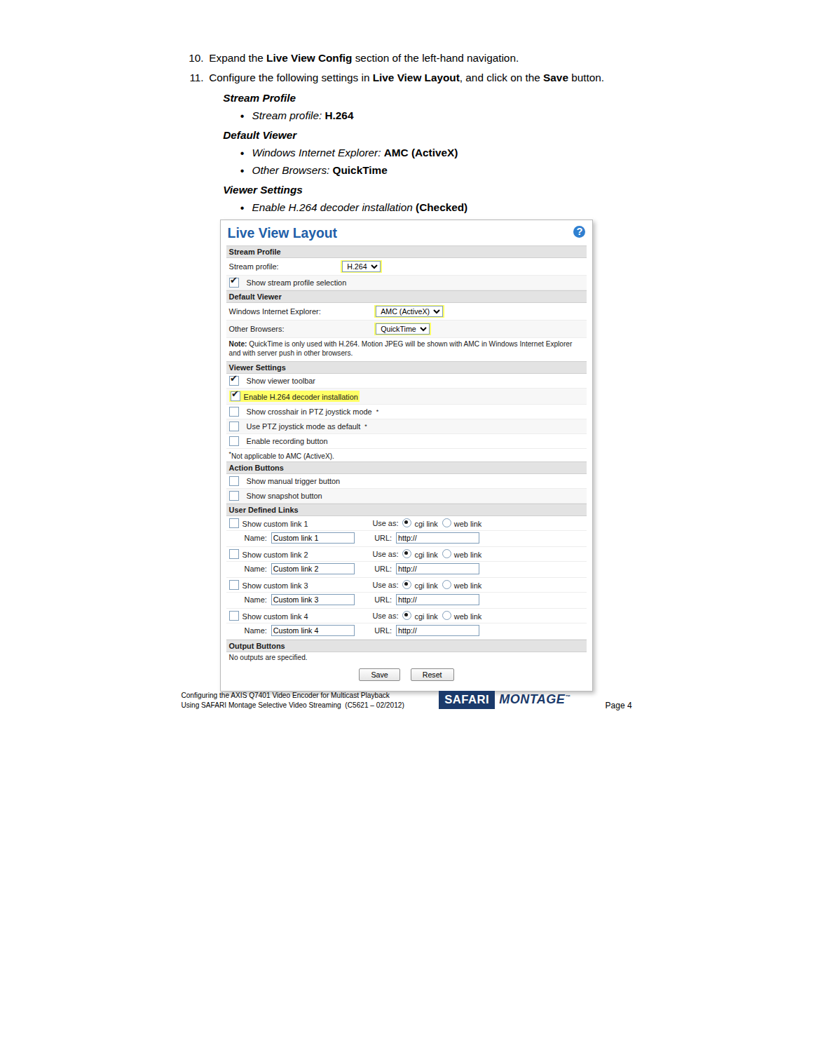10. Expand the Live View Config section of the left-hand navigation.
11. Configure the following settings in Live View Layout, and click on the Save button.
Stream Profile
Stream profile: H.264
Default Viewer
Windows Internet Explorer: AMC (ActiveX)
Other Browsers: QuickTime
Viewer Settings
Enable H.264 decoder installation (Checked)
Live View Layout?
Stream Profile
Stream profile: H.264
Show stream profile selection
Default Viewer
Windows Internet Explorer: AMC (ActiveX)
Other Browsers: QuickTime
Note: QuickTime is only used with H.264. Motion JPEG will be shown with AMC in Windows Internet Explorer and with server push in other browsers.
Viewer Settings
Show viewer toolbar
Enable H.264 decoder installation
Show crosshair in PTZ joystick mode*
Use PTZ joystick mode as default*
Enable recording button
*Not applicable to AMC (ActiveX).
Action Buttons
Show manual trigger button
Show snapshot button
User Defined Links
Show custom link 1
Use as: cgi link web link
Name:
URL:
Show custom link 2
Use as: cgi link web link
Name:
URL:
Show custom link 3
Use as: cgi link web link
Name:
URL:
Show custom link 4
Use as: cgi link web link
Name:
URL:
Output Buttons
No outputs are specified.
Save Reset
Configuring the AXIS Q7401 Video Encoder for Multicast Playback
Using SAFARI Montage Selective Video Streaming (C5621 – 02/2012)
SAFARI MONTAGE™
Page 4